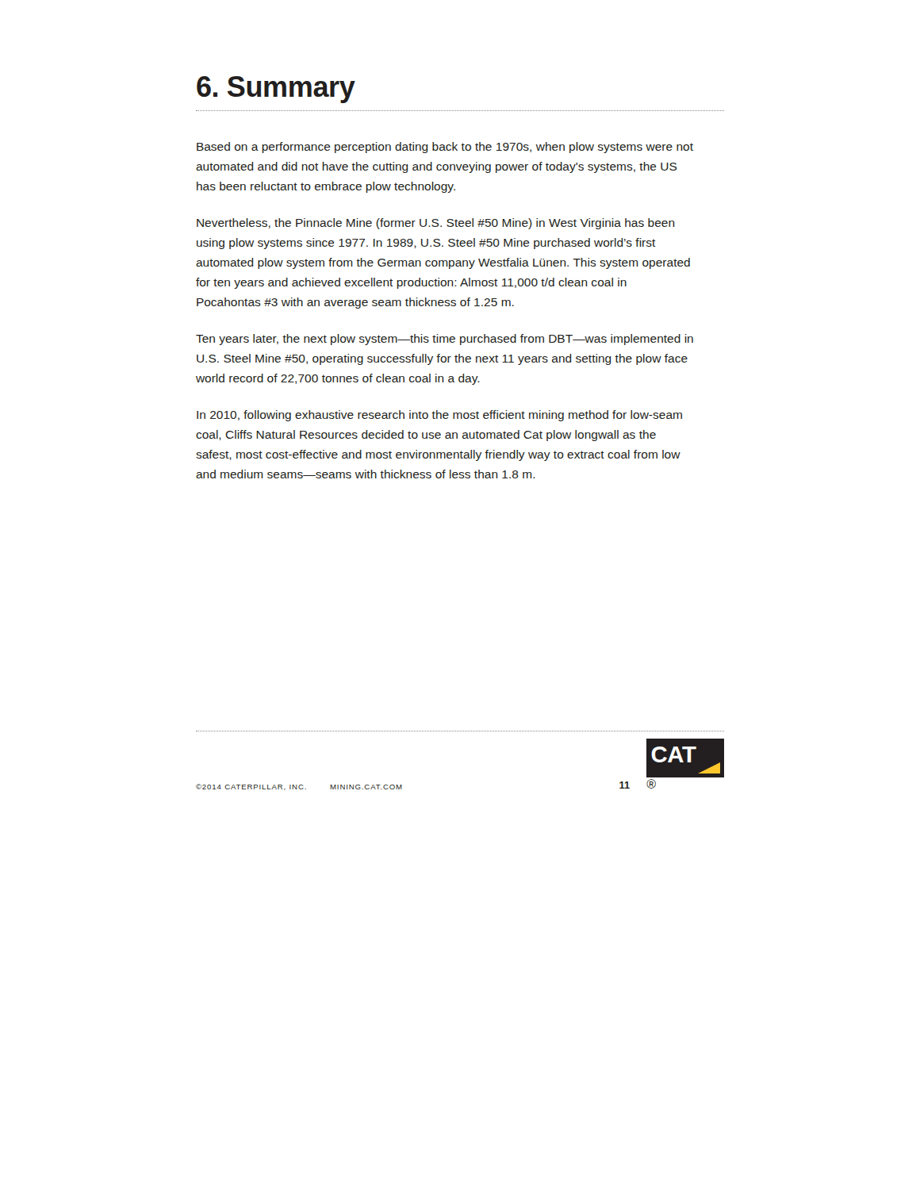6. Summary
Based on a performance perception dating back to the 1970s, when plow systems were not automated and did not have the cutting and conveying power of today's systems, the US has been reluctant to embrace plow technology.
Nevertheless, the Pinnacle Mine (former U.S. Steel #50 Mine) in West Virginia has been using plow systems since 1977. In 1989, U.S. Steel #50 Mine purchased world’s first automated plow system from the German company Westfalia Lünen. This system operated for ten years and achieved excellent production: Almost 11,000 t/d clean coal in Pocahontas #3 with an average seam thickness of 1.25 m.
Ten years later, the next plow system—this time purchased from DBT—was implemented in U.S. Steel Mine #50, operating successfully for the next 11 years and setting the plow face world record of 22,700 tonnes of clean coal in a day.
In 2010, following exhaustive research into the most efficient mining method for low-seam coal, Cliffs Natural Resources decided to use an automated Cat plow longwall as the safest, most cost-effective and most environmentally friendly way to extract coal from low and medium seams—seams with thickness of less than 1.8 m.
©2014 CATERPILLAR, INC. MINING.CAT.COM
11
CAT
®